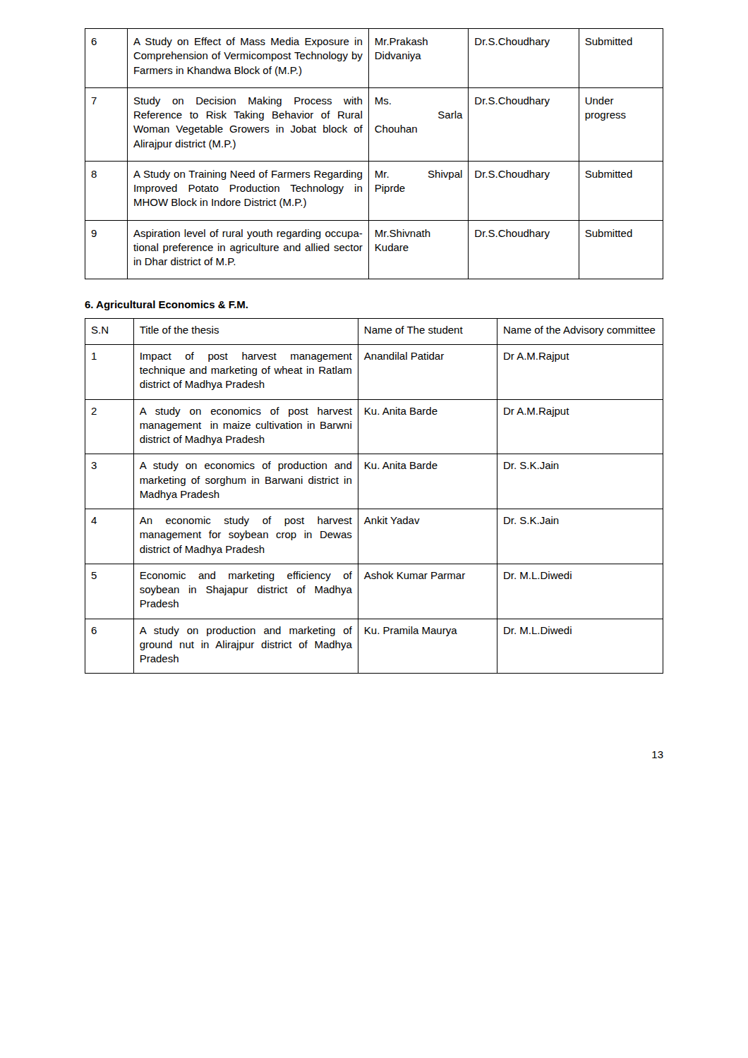| 6 | A Study on Effect of Mass Media Exposure in Comprehension of Vermicompost Technology by Farmers in Khandwa Block of (M.P.) | Mr.Prakash Didvaniya | Dr.S.Choudhary | Submitted |
| 7 | Study on Decision Making Process with Reference to Risk Taking Behavior of Rural Woman Vegetable Growers in Jobat block of Alirajpur district (M.P.) | Ms. Sarla Chouhan | Dr.S.Choudhary | Under progress |
| 8 | A Study on Training Need of Farmers Regarding Improved Potato Production Technology in MHOW Block in Indore District (M.P.) | Mr. Shivpal Piprde | Dr.S.Choudhary | Submitted |
| 9 | Aspiration level of rural youth regarding occupational preference in agriculture and allied sector in Dhar district of M.P. | Mr.Shivnath Kudare | Dr.S.Choudhary | Submitted |
6. Agricultural Economics & F.M.
| S.N | Title of the thesis | Name of The student | Name of the Advisory committee |
| --- | --- | --- | --- |
| 1 | Impact of post harvest management technique and marketing of wheat in Ratlam district of Madhya Pradesh | Anandilal Patidar | Dr A.M.Rajput |
| 2 | A study on economics of post harvest management in maize cultivation in Barwni district of Madhya Pradesh | Ku. Anita Barde | Dr A.M.Rajput |
| 3 | A study on economics of production and marketing of sorghum in Barwani district in Madhya Pradesh | Ku. Anita Barde | Dr. S.K.Jain |
| 4 | An economic study of post harvest management for soybean crop in Dewas district of Madhya Pradesh | Ankit Yadav | Dr. S.K.Jain |
| 5 | Economic and marketing efficiency of soybean in Shajapur district of Madhya Pradesh | Ashok Kumar Parmar | Dr. M.L.Diwedi |
| 6 | A study on production and marketing of ground nut in Alirajpur district of Madhya Pradesh | Ku. Pramila Maurya | Dr. M.L.Diwedi |
13